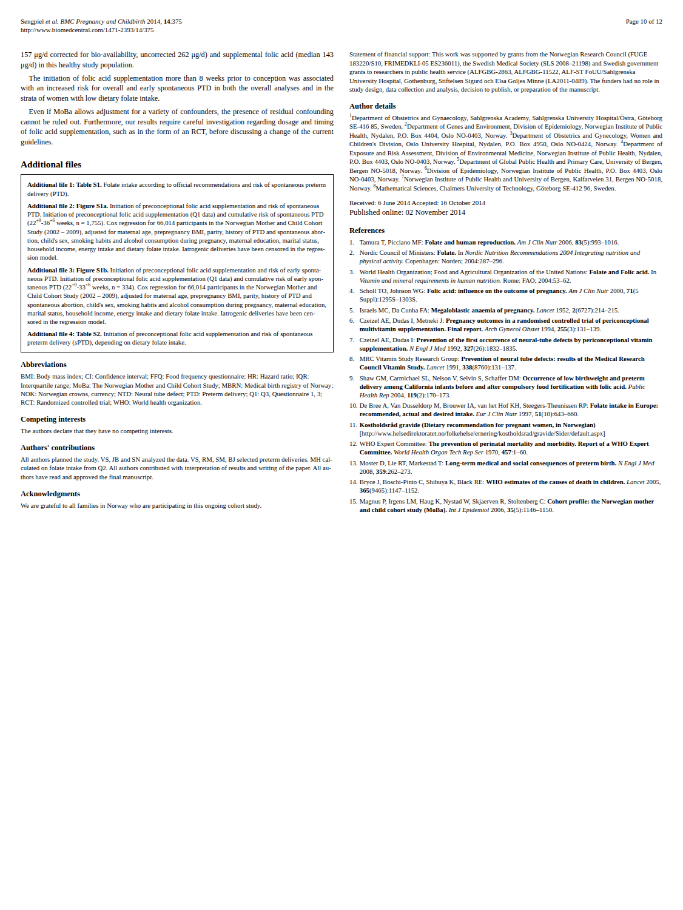Sengpiel et al. BMC Pregnancy and Childbirth 2014, 14:375
http://www.biomedcentral.com/1471-2393/14/375
Page 10 of 12
157 μg/d corrected for bio-availability, uncorrected 262 μg/d) and supplemental folic acid (median 143 μg/d) in this healthy study population.
The initiation of folic acid supplementation more than 8 weeks prior to conception was associated with an increased risk for overall and early spontaneous PTD in both the overall analyses and in the strata of women with low dietary folate intake.
Even if MoBa allows adjustment for a variety of confounders, the presence of residual confounding cannot be ruled out. Furthermore, our results require careful investigation regarding dosage and timing of folic acid supplementation, such as in the form of an RCT, before discussing a change of the current guidelines.
Additional files
Additional file 1: Table S1. Folate intake according to official recommendations and risk of spontaneous preterm delivery (PTD).
Additional file 2: Figure S1a. Initiation of preconceptional folic acid supplementation and risk of spontaneous PTD. Initiation of preconceptional folic acid supplementation (Q1 data) and cumulative risk of spontaneous PTD (22+0-36+6 weeks, n = 1,755). Cox regression for 66,014 participants in the Norwegian Mother and Child Cohort Study (2002 – 2009), adjusted for maternal age, prepregnancy BMI, parity, history of PTD and spontaneous abortion, child's sex, smoking habits and alcohol consumption during pregnancy, maternal education, marital status, household income, energy intake and dietary folate intake. Iatrogenic deliveries have been censored in the regression model.
Additional file 3: Figure S1b. Initiation of preconceptional folic acid supplementation and risk of early spontaneous PTD. Initiation of preconceptional folic acid supplementation (Q1 data) and cumulative risk of early spontaneous PTD (22+0-33+6 weeks, n = 334). Cox regression for 66,014 participants in the Norwegian Mother and Child Cohort Study (2002 – 2009), adjusted for maternal age, prepregnancy BMI, parity, history of PTD and spontaneous abortion, child's sex, smoking habits and alcohol consumption during pregnancy, maternal education, marital status, household income, energy intake and dietary folate intake. Iatrogenic deliveries have been censored in the regression model.
Additional file 4: Table S2. Initiation of preconceptional folic acid supplementation and risk of spontaneous preterm delivery (sPTD), depending on dietary folate intake.
Abbreviations
BMI: Body mass index; CI: Confidence interval; FFQ: Food frequency questionnaire; HR: Hazard ratio; IQR: Interquartile range; MoBa: The Norwegian Mother and Child Cohort Study; MBRN: Medical birth registry of Norway; NOK: Norwegian crowns, currency; NTD: Neural tube defect; PTD: Preterm delivery; Q1: Q3, Questionnaire 1, 3; RCT: Randomized controlled trial; WHO: World health organization.
Competing interests
The authors declare that they have no competing interests.
Authors' contributions
All authors planned the study. VS, JB and SN analyzed the data. VS, RM, SM, BJ selected preterm deliveries. MH calculated on folate intake from Q2. All authors contributed with interpretation of results and writing of the paper. All authors have read and approved the final manuscript.
Acknowledgments
We are grateful to all families in Norway who are participating in this ongoing cohort study.
Statement of financial support: This work was supported by grants from the Norwegian Research Council (FUGE 183220/S10, FRIMEDKLI-05 ES236011), the Swedish Medical Society (SLS 2008–21198) and Swedish government grants to researchers in public health service (ALFGBG-2863, ALFGBG-11522, ALF-ST FoUU/Sahlgrenska University Hospital, Gothenburg, Stiftelsen Sigurd och Elsa Goljes Minne (LA2011-0489). The funders had no role in study design, data collection and analysis, decision to publish, or preparation of the manuscript.
Author details
1Department of Obstetrics and Gynaecology, Sahlgrenska Academy, Sahlgrenska University Hospital/Östra, Göteborg SE-416 85, Sweden. 2Department of Genes and Environment, Division of Epidemiology, Norwegian Institute of Public Health, Nydalen, P.O. Box 4404, Oslo NO-0403, Norway. 3Department of Obstetrics and Gynecology, Women and Children's Division, Oslo University Hospital, Nydalen, P.O. Box 4950, Oslo NO-0424, Norway. 4Department of Exposure and Risk Assessment, Division of Environmental Medicine, Norwegian Institute of Public Health, Nydalen, P.O. Box 4403, Oslo NO-0403, Norway. 5Department of Global Public Health and Primary Care, University of Bergen, Bergen NO-5018, Norway. 6Division of Epidemiology, Norwegian Institute of Public Health, P.O. Box 4403, Oslo NO-0403, Norway. 7Norwegian Institute of Public Health and University of Bergen, Kalfarveien 31, Bergen NO-5018, Norway. 8Mathematical Sciences, Chalmers University of Technology, Göteborg SE-412 96, Sweden.
Received: 6 June 2014 Accepted: 16 October 2014
Published online: 02 November 2014
References
Tamura T, Picciano MF: Folate and human reproduction. Am J Clin Nutr 2006, 83(5):993–1016.
Nordic Council of Ministers: Folate. In Nordic Nutrition Recommendations 2004 Integrating nutrition and physical activity. Copenhagen: Norden; 2004:287–296.
World Health Organization; Food and Agricultural Organization of the United Nations: Folate and Folic acid. In Vitamin and mineral requirements in human nutrition. Rome: FAO; 2004:53–62.
Scholl TO, Johnson WG: Folic acid: influence on the outcome of pregnancy. Am J Clin Nutr 2000, 71(5 Suppl):1295S–1303S.
Israels MC, Da Cunha FA: Megaloblastic anaemia of pregnancy. Lancet 1952, 2(6727):214–215.
Czeizel AE, Dudas I, Metneki J: Pregnancy outcomes in a randomised controlled trial of periconceptional multivitamin supplementation. Final report. Arch Gynecol Obstet 1994, 255(3):131–139.
Czeizel AE, Dudas I: Prevention of the first occurrence of neural-tube defects by periconceptional vitamin supplementation. N Engl J Med 1992, 327(26):1832–1835.
MRC Vitamin Study Research Group: Prevention of neural tube defects: results of the Medical Research Council Vitamin Study. Lancet 1991, 338(8760):131–137.
Shaw GM, Carmichael SL, Nelson V, Selvin S, Schaffer DM: Occurrence of low birthweight and preterm delivery among California infants before and after compulsory food fortification with folic acid. Public Health Rep 2004, 119(2):170–173.
De Bree A, Van Dusseldorp M, Brouwer IA, van het Hof KH, Steegers-Theunissen RP: Folate intake in Europe: recommended, actual and desired intake. Eur J Clin Nutr 1997, 51(10):643–660.
Kostholdsråd gravide (Dietary recommendation for pregnant women, in Norwegian) [http://www.helsedirektoratet.no/folkehelse/erner­ing/kostholdsrad/gravide/Sider/default.aspx]
WHO Expert Committee: The prevention of perinatal mortality and morbidity. Report of a WHO Expert Committee. World Health Organ Tech Rep Ser 1970, 457:1–60.
Moster D, Lie RT, Markestad T: Long-term medical and social consequences of preterm birth. N Engl J Med 2008, 359:262–273.
Bryce J, Boschi-Pinto C, Shibuya K, Black RE: WHO estimates of the causes of death in children. Lancet 2005, 365(9465):1147–1152.
Magnus P, Irgens LM, Haug K, Nystad W, Skjaerven R, Stoltenberg C: Cohort profile: the Norwegian mother and child cohort study (MoBa). Int J Epidemiol 2006, 35(5):1146–1150.